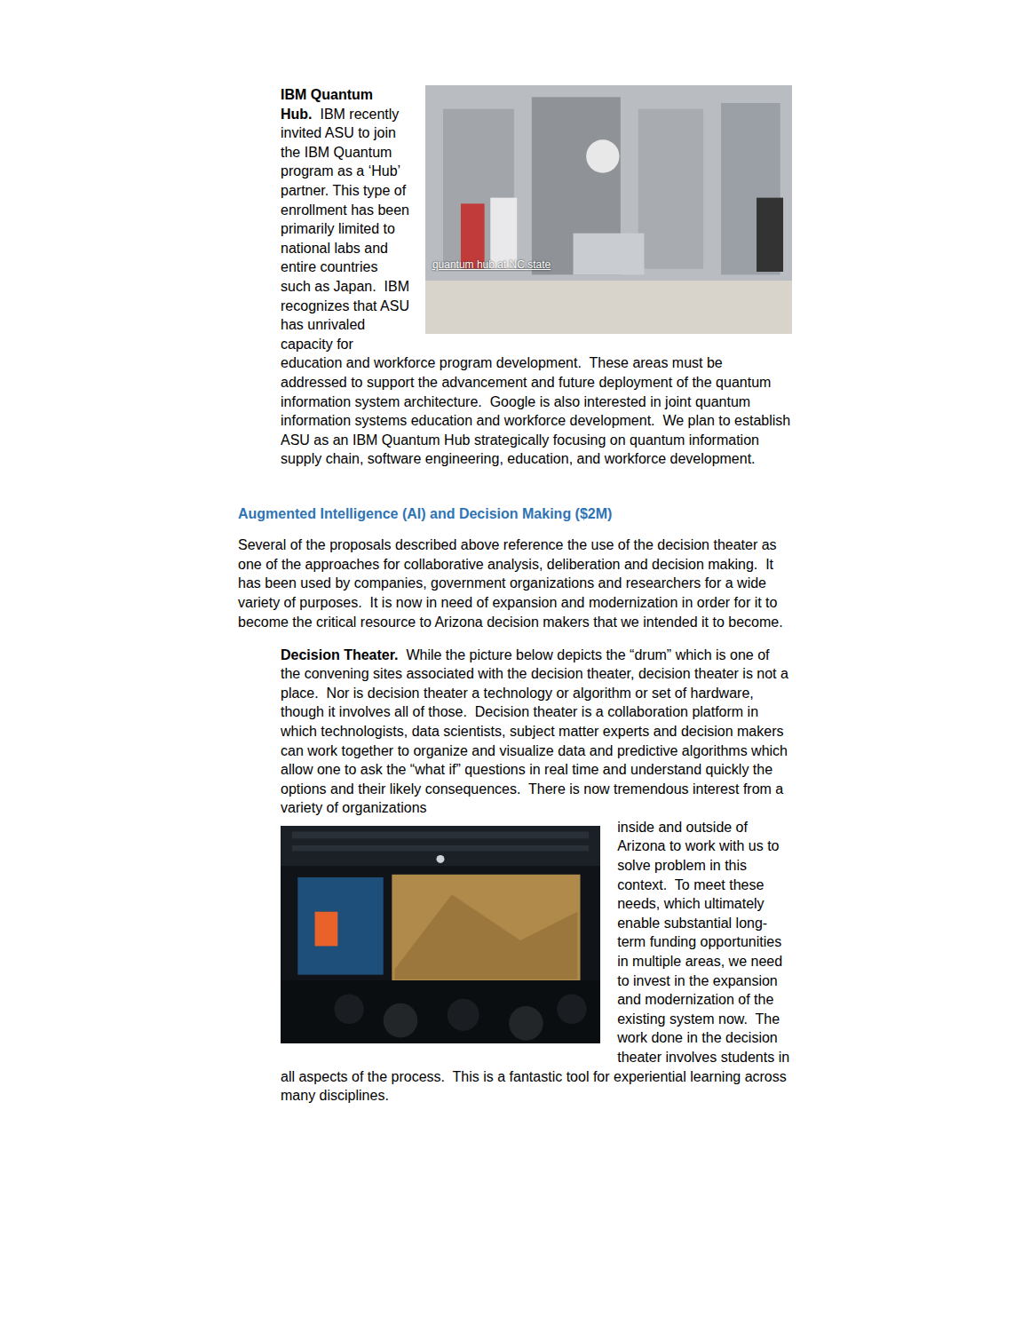quantum hub at NC state
IBM Quantum Hub. IBM recently invited ASU to join the IBM Quantum program as a ‘Hub’ partner. This type of enrollment has been primarily limited to national labs and entire countries such as Japan. IBM recognizes that ASU has unrivaled capacity for education and workforce program development. These areas must be addressed to support the advancement and future deployment of the quantum information system architecture. Google is also interested in joint quantum information systems education and workforce development. We plan to establish ASU as an IBM Quantum Hub strategically focusing on quantum information supply chain, software engineering, education, and workforce development.
Augmented Intelligence (AI) and Decision Making ($2M)
Several of the proposals described above reference the use of the decision theater as one of the approaches for collaborative analysis, deliberation and decision making. It has been used by companies, government organizations and researchers for a wide variety of purposes. It is now in need of expansion and modernization in order for it to become the critical resource to Arizona decision makers that we intended it to become.
Decision Theater. While the picture below depicts the “drum” which is one of the convening sites associated with the decision theater, decision theater is not a place. Nor is decision theater a technology or algorithm or set of hardware, though it involves all of those. Decision theater is a collaboration platform in which technologists, data scientists, subject matter experts and decision makers can work together to organize and visualize data and predictive algorithms which allow one to ask the “what if” questions in real time and understand quickly the options and their likely consequences. There is now tremendous interest from a variety of organizations
inside and outside of Arizona to work with us to solve problem in this context. To meet these needs, which ultimately enable substantial long-term funding opportunities in multiple areas, we need to invest in the expansion and modernization of the existing system now. The work done in the decision theater involves students in all aspects of the process. This is a fantastic tool for experiential learning across many disciplines.